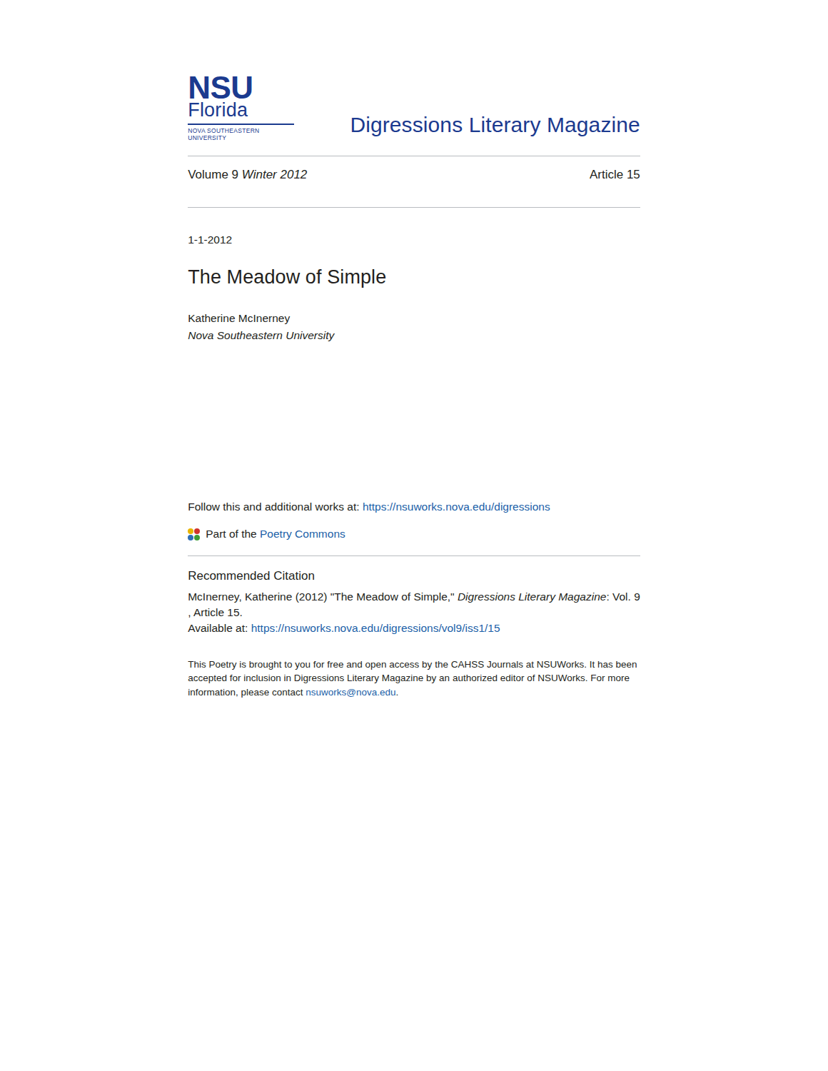NSU Florida
Nova Southeastern
University
Digressions Literary Magazine
Volume 9 Winter 2012
Article 15
1-1-2012
The Meadow of Simple
Katherine McInerney
Nova Southeastern University
Follow this and additional works at: https://nsuworks.nova.edu/digressions
Part of the Poetry Commons
Recommended Citation
McInerney, Katherine (2012) "The Meadow of Simple," Digressions Literary Magazine: Vol. 9 , Article 15.
Available at: https://nsuworks.nova.edu/digressions/vol9/iss1/15
This Poetry is brought to you for free and open access by the CAHSS Journals at NSUWorks. It has been accepted for inclusion in Digressions Literary Magazine by an authorized editor of NSUWorks. For more information, please contact nsuworks@nova.edu.